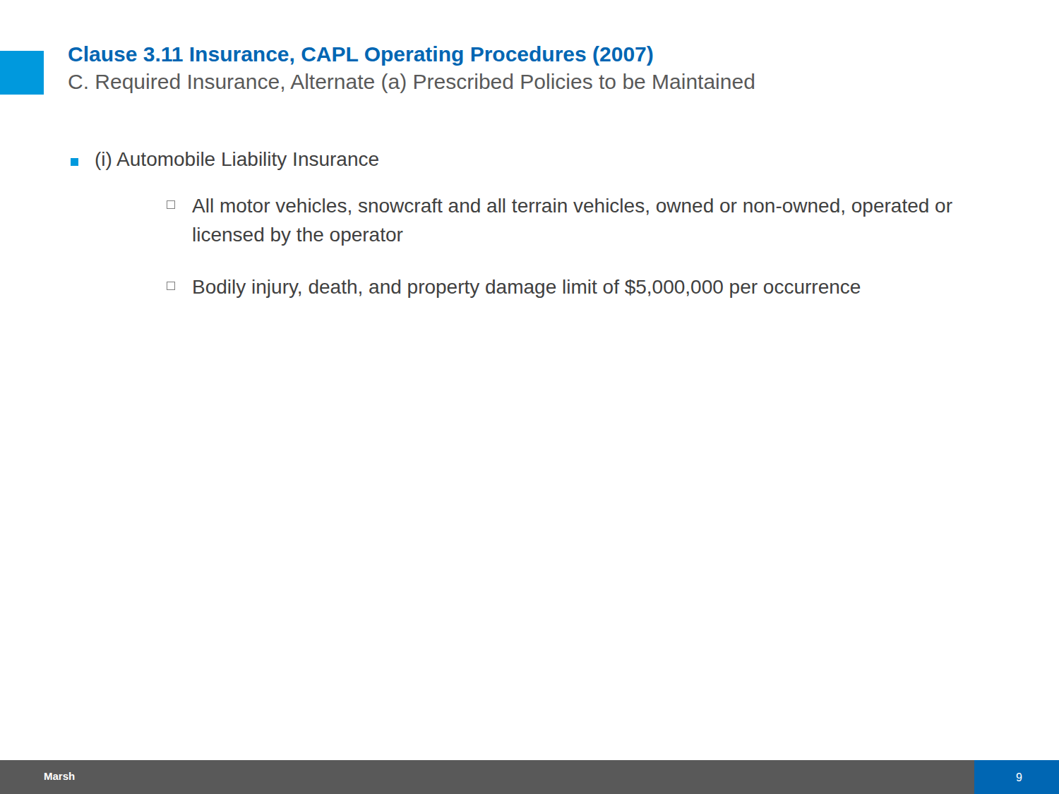Clause 3.11 Insurance, CAPL Operating Procedures (2007)
C. Required Insurance, Alternate (a) Prescribed Policies to be Maintained
(i) Automobile Liability Insurance
All motor vehicles, snowcraft and all terrain vehicles, owned or non-owned, operated or licensed by the operator
Bodily injury, death, and property damage limit of $5,000,000 per occurrence
Marsh
9